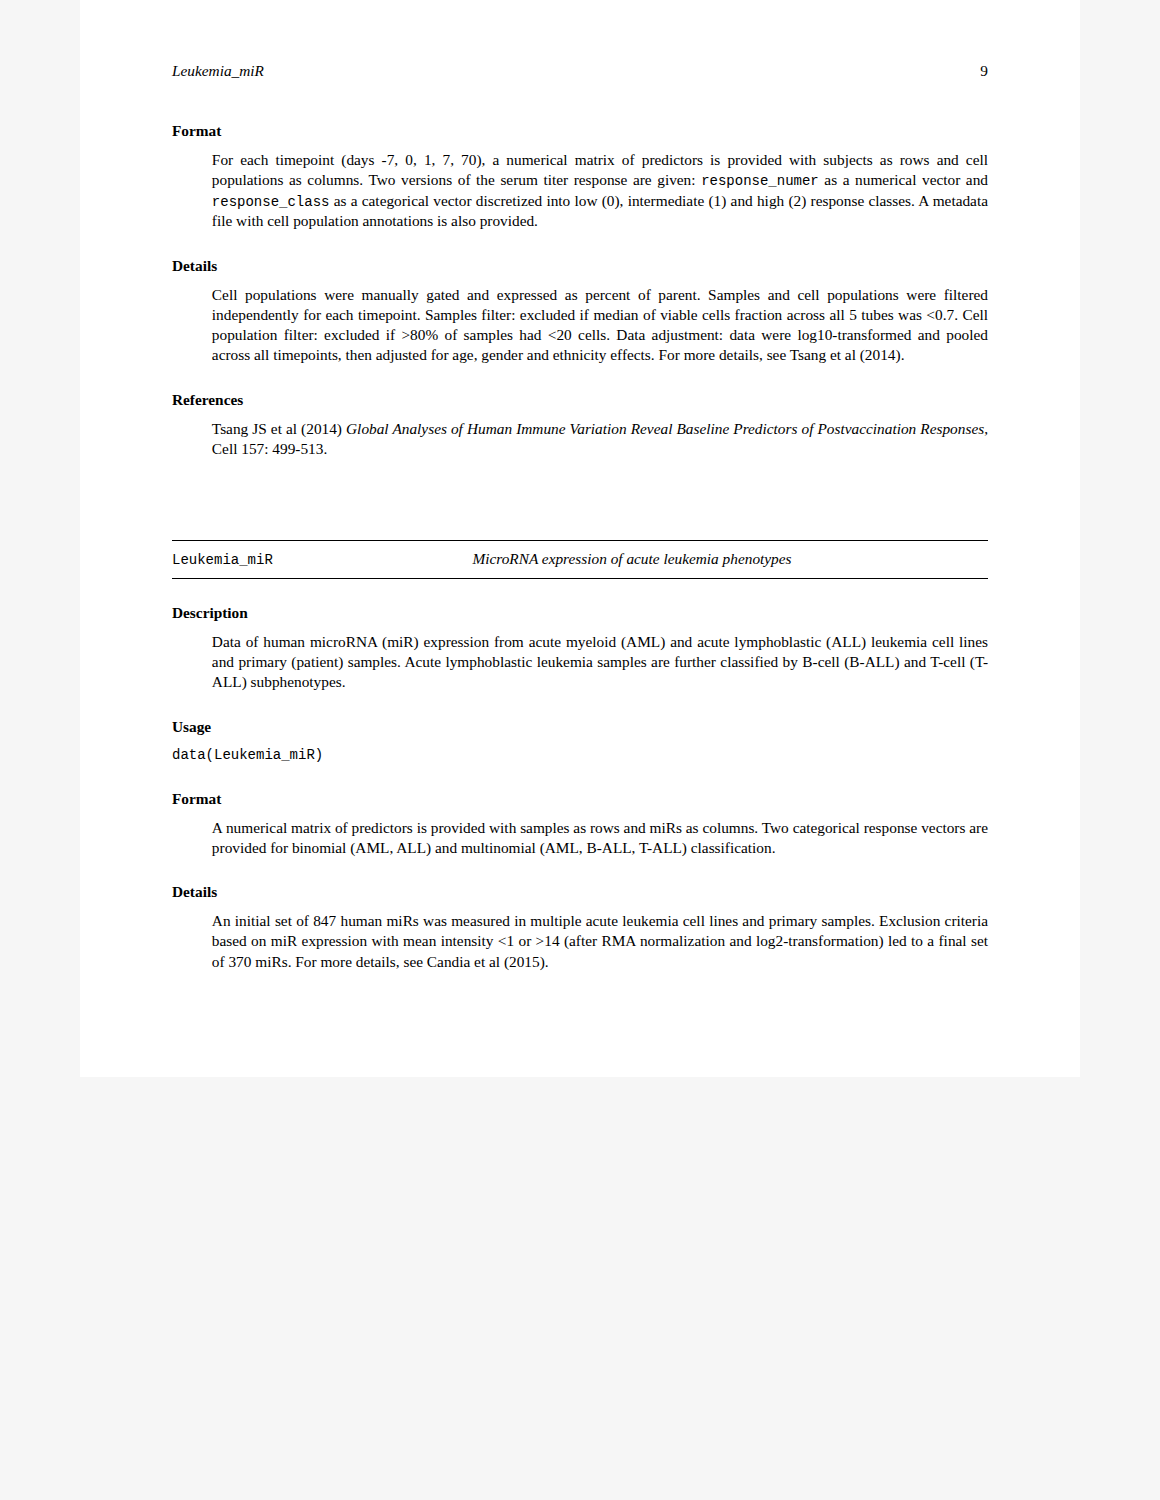Leukemia_miR
9
Format
For each timepoint (days -7, 0, 1, 7, 70), a numerical matrix of predictors is provided with subjects as rows and cell populations as columns. Two versions of the serum titer response are given: response_numer as a numerical vector and response_class as a categorical vector discretized into low (0), intermediate (1) and high (2) response classes. A metadata file with cell population annotations is also provided.
Details
Cell populations were manually gated and expressed as percent of parent. Samples and cell populations were filtered independently for each timepoint. Samples filter: excluded if median of viable cells fraction across all 5 tubes was <0.7. Cell population filter: excluded if >80% of samples had <20 cells. Data adjustment: data were log10-transformed and pooled across all timepoints, then adjusted for age, gender and ethnicity effects. For more details, see Tsang et al (2014).
References
Tsang JS et al (2014) Global Analyses of Human Immune Variation Reveal Baseline Predictors of Postvaccination Responses, Cell 157: 499-513.
Leukemia_miR
MicroRNA expression of acute leukemia phenotypes
Description
Data of human microRNA (miR) expression from acute myeloid (AML) and acute lymphoblastic (ALL) leukemia cell lines and primary (patient) samples. Acute lymphoblastic leukemia samples are further classified by B-cell (B-ALL) and T-cell (T-ALL) subphenotypes.
Usage
data(Leukemia_miR)
Format
A numerical matrix of predictors is provided with samples as rows and miRs as columns. Two categorical response vectors are provided for binomial (AML, ALL) and multinomial (AML, B-ALL, T-ALL) classification.
Details
An initial set of 847 human miRs was measured in multiple acute leukemia cell lines and primary samples. Exclusion criteria based on miR expression with mean intensity <1 or >14 (after RMA normalization and log2-transformation) led to a final set of 370 miRs. For more details, see Candia et al (2015).